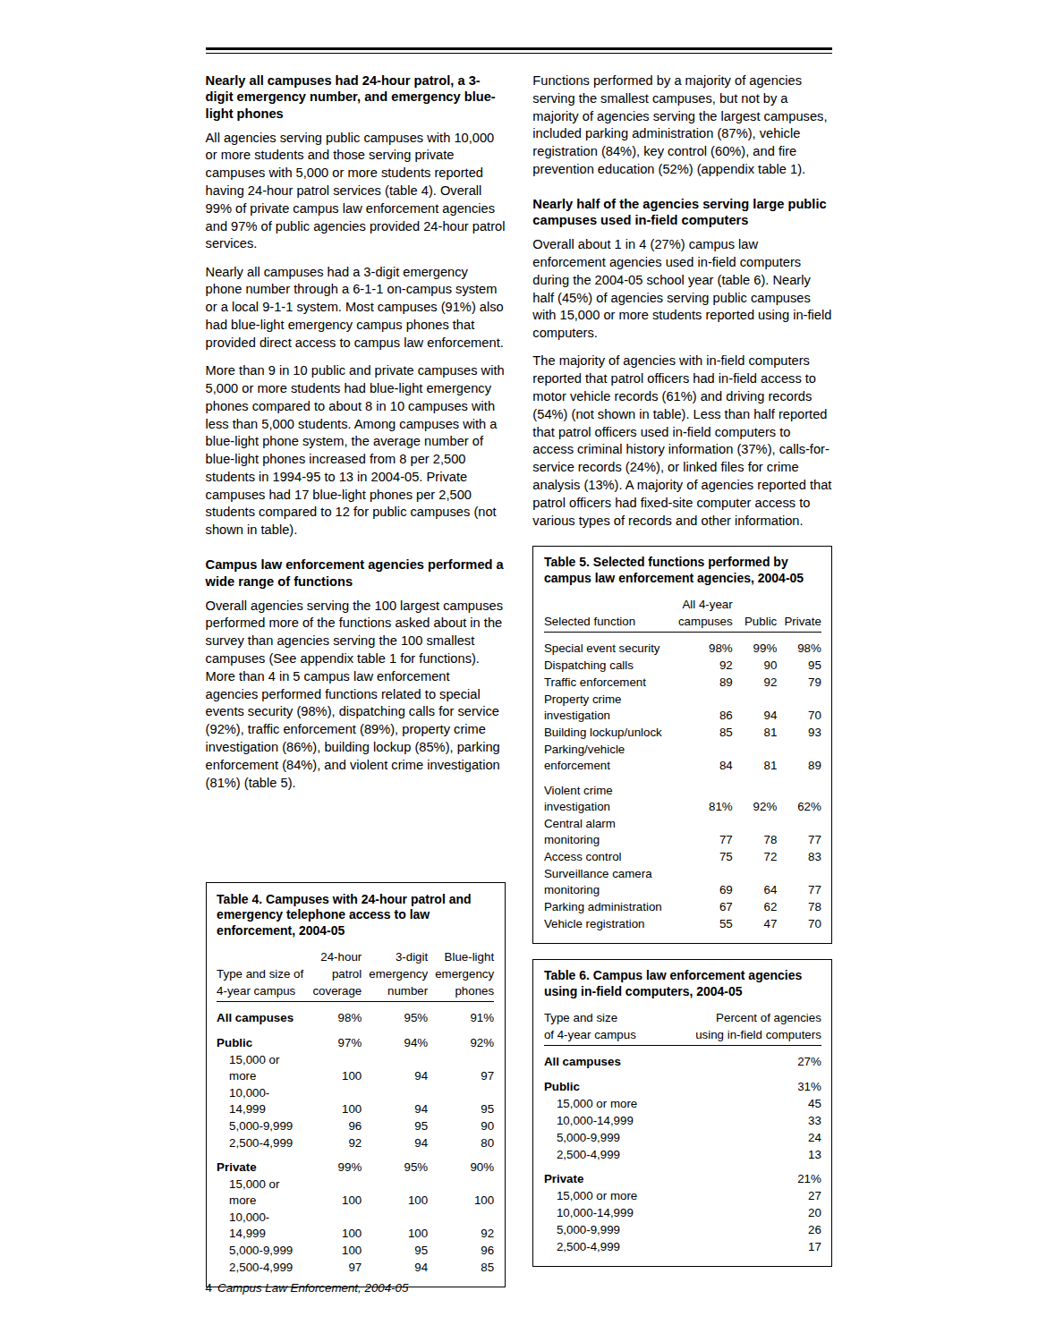Nearly all campuses had 24-hour patrol, a 3-digit emergency number, and emergency blue-light phones
All agencies serving public campuses with 10,000 or more students and those serving private campuses with 5,000 or more students reported having 24-hour patrol services (table 4). Overall 99% of private campus law enforcement agencies and 97% of public agencies provided 24-hour patrol services.
Nearly all campuses had a 3-digit emergency phone number through a 6-1-1 on-campus system or a local 9-1-1 system. Most campuses (91%) also had blue-light emergency campus phones that provided direct access to campus law enforcement.
More than 9 in 10 public and private campuses with 5,000 or more students had blue-light emergency phones compared to about 8 in 10 campuses with less than 5,000 students. Among campuses with a blue-light phone system, the average number of blue-light phones increased from 8 per 2,500 students in 1994-95 to 13 in 2004-05. Private campuses had 17 blue-light phones per 2,500 students compared to 12 for public campuses (not shown in table).
Campus law enforcement agencies performed a wide range of functions
Overall agencies serving the 100 largest campuses performed more of the functions asked about in the survey than agencies serving the 100 smallest campuses (See appendix table 1 for functions). More than 4 in 5 campus law enforcement agencies performed functions related to special events security (98%), dispatching calls for service (92%), traffic enforcement (89%), property crime investigation (86%), building lockup (85%), parking enforcement (84%), and violent crime investigation (81%) (table 5).
Table 4. Campuses with 24-hour patrol and emergency telephone access to law enforcement, 2004-05
| | 24-hour | 3-digit | Blue-light |
| --- | --- | --- | --- |
| Type and size of | patrol | emergency | emergency |
| 4-year campus | coverage | number | phones |
| All campuses | 98% | 95% | 91% |
| Public | 97% | 94% | 92% |
| 15,000 or more | 100 | 94 | 97 |
| 10,000-14,999 | 100 | 94 | 95 |
| 5,000-9,999 | 96 | 95 | 90 |
| 2,500-4,999 | 92 | 94 | 80 |
| Private | 99% | 95% | 90% |
| 15,000 or more | 100 | 100 | 100 |
| 10,000-14,999 | 100 | 100 | 92 |
| 5,000-9,999 | 100 | 95 | 96 |
| 2,500-4,999 | 97 | 94 | 85 |
Functions performed by a majority of agencies serving the smallest campuses, but not by a majority of agencies serving the largest campuses, included parking administration (87%), vehicle registration (84%), key control (60%), and fire prevention education (52%) (appendix table 1).
Nearly half of the agencies serving large public campuses used in-field computers
Overall about 1 in 4 (27%) campus law enforcement agencies used in-field computers during the 2004-05 school year (table 6). Nearly half (45%) of agencies serving public campuses with 15,000 or more students reported using in-field computers.
The majority of agencies with in-field computers reported that patrol officers had in-field access to motor vehicle records (61%) and driving records (54%) (not shown in table). Less than half reported that patrol officers used in-field computers to access criminal history information (37%), calls-for-service records (24%), or linked files for crime analysis (13%). A majority of agencies reported that patrol officers had fixed-site computer access to various types of records and other information.
Table 5. Selected functions performed by campus law enforcement agencies, 2004-05
| | All 4-year | | |
| --- | --- | --- | --- |
| Selected function | campuses | Public | Private |
| Special event security | 98% | 99% | 98% |
| Dispatching calls | 92 | 90 | 95 |
| Traffic enforcement | 89 | 92 | 79 |
| Property crime investigation | 86 | 94 | 70 |
| Building lockup/unlock | 85 | 81 | 93 |
| Parking/vehicle enforcement | 84 | 81 | 89 |
| Violent crime investigation | 81% | 92% | 62% |
| Central alarm monitoring | 77 | 78 | 77 |
| Access control | 75 | 72 | 83 |
| Surveillance camera monitoring | 69 | 64 | 77 |
| Parking administration | 67 | 62 | 78 |
| Vehicle registration | 55 | 47 | 70 |
Table 6. Campus law enforcement agencies using in-field computers, 2004-05
| Type and size | Percent of agencies |
| --- | --- |
| of 4-year campus | using in-field computers |
| All campuses | 27% |
| Public | 31% |
| 15,000 or more | 45 |
| 10,000-14,999 | 33 |
| 5,000-9,999 | 24 |
| 2,500-4,999 | 13 |
| Private | 21% |
| 15,000 or more | 27 |
| 10,000-14,999 | 20 |
| 5,000-9,999 | 26 |
| 2,500-4,999 | 17 |
4 Campus Law Enforcement, 2004-05